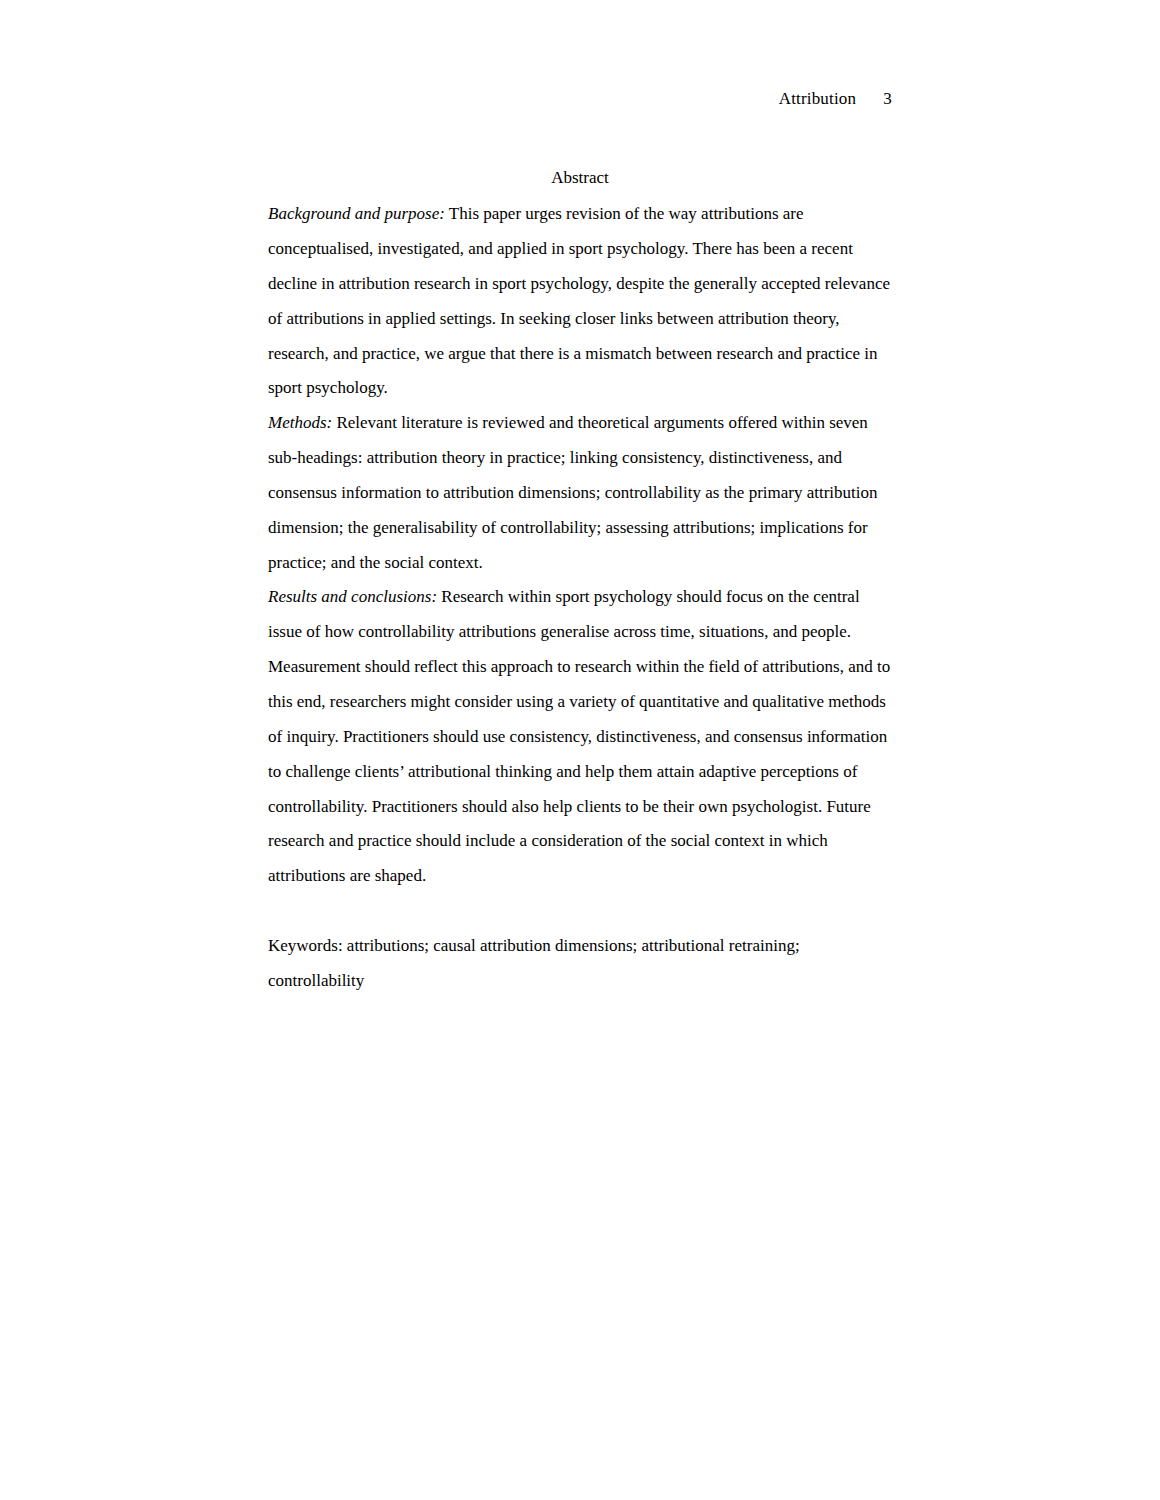Attribution3
Abstract
Background and purpose: This paper urges revision of the way attributions are conceptualised, investigated, and applied in sport psychology. There has been a recent decline in attribution research in sport psychology, despite the generally accepted relevance of attributions in applied settings. In seeking closer links between attribution theory, research, and practice, we argue that there is a mismatch between research and practice in sport psychology.
Methods: Relevant literature is reviewed and theoretical arguments offered within seven sub-headings: attribution theory in practice; linking consistency, distinctiveness, and consensus information to attribution dimensions; controllability as the primary attribution dimension; the generalisability of controllability; assessing attributions; implications for practice; and the social context.
Results and conclusions: Research within sport psychology should focus on the central issue of how controllability attributions generalise across time, situations, and people. Measurement should reflect this approach to research within the field of attributions, and to this end, researchers might consider using a variety of quantitative and qualitative methods of inquiry. Practitioners should use consistency, distinctiveness, and consensus information to challenge clients’ attributional thinking and help them attain adaptive perceptions of controllability. Practitioners should also help clients to be their own psychologist. Future research and practice should include a consideration of the social context in which attributions are shaped.
Keywords: attributions; causal attribution dimensions; attributional retraining; controllability